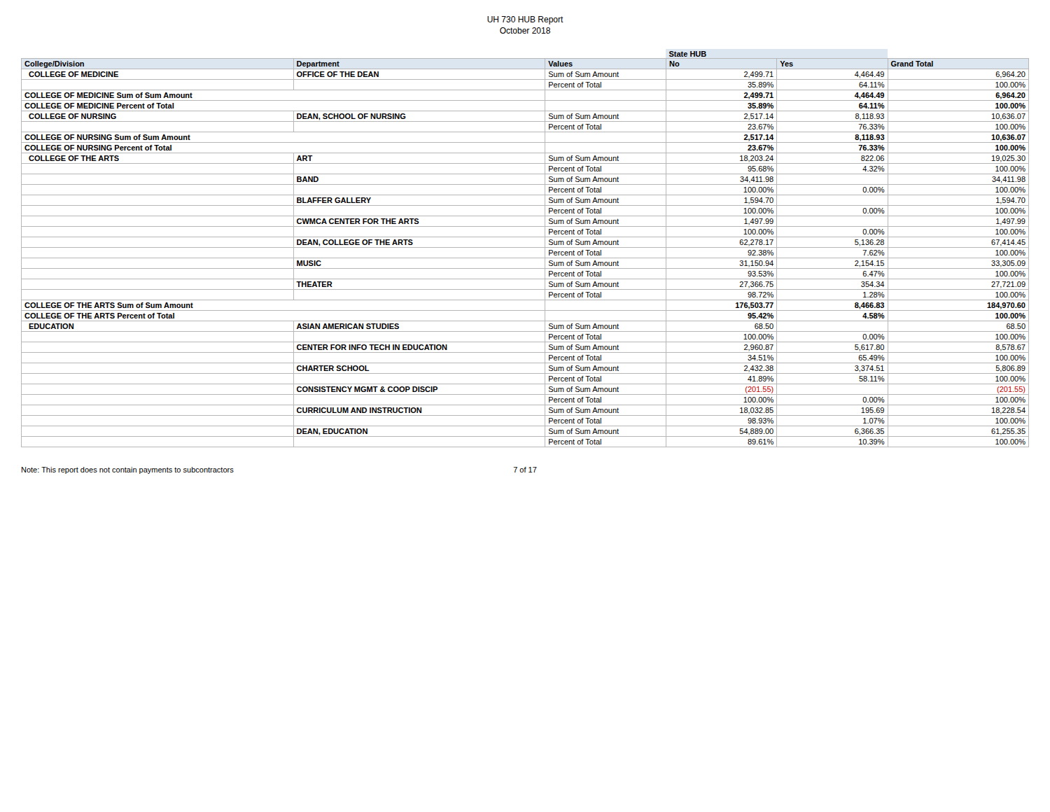UH 730 HUB Report
October 2018
| | | | State HUB | |
| --- | --- | --- | --- | --- |
| College/Division | Department | Values | No | Yes | Grand Total |
| COLLEGE OF MEDICINE | OFFICE OF THE DEAN | Sum of Sum Amount | 2,499.71 | 4,464.49 | 6,964.20 |
| | | Percent of Total | 35.89% | 64.11% | 100.00% |
| COLLEGE OF MEDICINE Sum of Sum Amount | | 2,499.71 | 4,464.49 | 6,964.20 |
| COLLEGE OF MEDICINE Percent of Total | | 35.89% | 64.11% | 100.00% |
| COLLEGE OF NURSING | DEAN, SCHOOL OF NURSING | Sum of Sum Amount | 2,517.14 | 8,118.93 | 10,636.07 |
| | | Percent of Total | 23.67% | 76.33% | 100.00% |
| COLLEGE OF NURSING Sum of Sum Amount | | 2,517.14 | 8,118.93 | 10,636.07 |
| COLLEGE OF NURSING Percent of Total | | 23.67% | 76.33% | 100.00% |
| COLLEGE OF THE ARTS | ART | Sum of Sum Amount | 18,203.24 | 822.06 | 19,025.30 |
| | | Percent of Total | 95.68% | 4.32% | 100.00% |
| | BAND | Sum of Sum Amount | 34,411.98 | | 34,411.98 |
| | | Percent of Total | 100.00% | 0.00% | 100.00% |
| | BLAFFER GALLERY | Sum of Sum Amount | 1,594.70 | | 1,594.70 |
| | | Percent of Total | 100.00% | 0.00% | 100.00% |
| | CWMCA CENTER FOR THE ARTS | Sum of Sum Amount | 1,497.99 | | 1,497.99 |
| | | Percent of Total | 100.00% | 0.00% | 100.00% |
| | DEAN, COLLEGE OF THE ARTS | Sum of Sum Amount | 62,278.17 | 5,136.28 | 67,414.45 |
| | | Percent of Total | 92.38% | 7.62% | 100.00% |
| | MUSIC | Sum of Sum Amount | 31,150.94 | 2,154.15 | 33,305.09 |
| | | Percent of Total | 93.53% | 6.47% | 100.00% |
| | THEATER | Sum of Sum Amount | 27,366.75 | 354.34 | 27,721.09 |
| | | Percent of Total | 98.72% | 1.28% | 100.00% |
| COLLEGE OF THE ARTS Sum of Sum Amount | | 176,503.77 | 8,466.83 | 184,970.60 |
| COLLEGE OF THE ARTS Percent of Total | | 95.42% | 4.58% | 100.00% |
| EDUCATION | ASIAN AMERICAN STUDIES | Sum of Sum Amount | 68.50 | | 68.50 |
| | | Percent of Total | 100.00% | 0.00% | 100.00% |
| | CENTER FOR INFO TECH IN EDUCATION | Sum of Sum Amount | 2,960.87 | 5,617.80 | 8,578.67 |
| | | Percent of Total | 34.51% | 65.49% | 100.00% |
| | CHARTER SCHOOL | Sum of Sum Amount | 2,432.38 | 3,374.51 | 5,806.89 |
| | | Percent of Total | 41.89% | 58.11% | 100.00% |
| | CONSISTENCY MGMT & COOP DISCIP | Sum of Sum Amount | (201.55) | | (201.55) |
| | | Percent of Total | 100.00% | 0.00% | 100.00% |
| | CURRICULUM AND INSTRUCTION | Sum of Sum Amount | 18,032.85 | 195.69 | 18,228.54 |
| | | Percent of Total | 98.93% | 1.07% | 100.00% |
| | DEAN, EDUCATION | Sum of Sum Amount | 54,889.00 | 6,366.35 | 61,255.35 |
| | | Percent of Total | 89.61% | 10.39% | 100.00% |
Note: This report does not contain payments to subcontractors
7 of 17